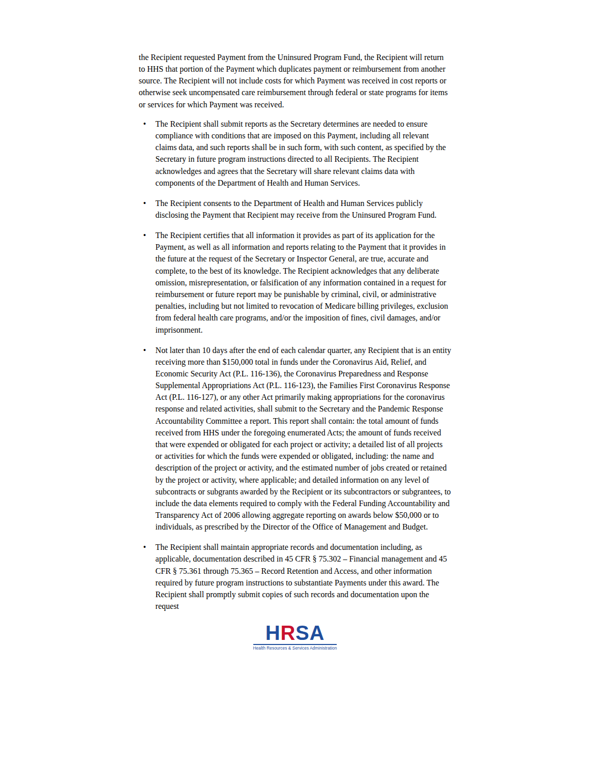the Recipient requested Payment from the Uninsured Program Fund, the Recipient will return to HHS that portion of the Payment which duplicates payment or reimbursement from another source. The Recipient will not include costs for which Payment was received in cost reports or otherwise seek uncompensated care reimbursement through federal or state programs for items or services for which Payment was received.
The Recipient shall submit reports as the Secretary determines are needed to ensure compliance with conditions that are imposed on this Payment, including all relevant claims data, and such reports shall be in such form, with such content, as specified by the Secretary in future program instructions directed to all Recipients. The Recipient acknowledges and agrees that the Secretary will share relevant claims data with components of the Department of Health and Human Services.
The Recipient consents to the Department of Health and Human Services publicly disclosing the Payment that Recipient may receive from the Uninsured Program Fund.
The Recipient certifies that all information it provides as part of its application for the Payment, as well as all information and reports relating to the Payment that it provides in the future at the request of the Secretary or Inspector General, are true, accurate and complete, to the best of its knowledge. The Recipient acknowledges that any deliberate omission, misrepresentation, or falsification of any information contained in a request for reimbursement or future report may be punishable by criminal, civil, or administrative penalties, including but not limited to revocation of Medicare billing privileges, exclusion from federal health care programs, and/or the imposition of fines, civil damages, and/or imprisonment.
Not later than 10 days after the end of each calendar quarter, any Recipient that is an entity receiving more than $150,000 total in funds under the Coronavirus Aid, Relief, and Economic Security Act (P.L. 116-136), the Coronavirus Preparedness and Response Supplemental Appropriations Act (P.L. 116-123), the Families First Coronavirus Response Act (P.L. 116-127), or any other Act primarily making appropriations for the coronavirus response and related activities, shall submit to the Secretary and the Pandemic Response Accountability Committee a report. This report shall contain: the total amount of funds received from HHS under the foregoing enumerated Acts; the amount of funds received that were expended or obligated for each project or activity; a detailed list of all projects or activities for which the funds were expended or obligated, including: the name and description of the project or activity, and the estimated number of jobs created or retained by the project or activity, where applicable; and detailed information on any level of subcontracts or subgrants awarded by the Recipient or its subcontractors or subgrantees, to include the data elements required to comply with the Federal Funding Accountability and Transparency Act of 2006 allowing aggregate reporting on awards below $50,000 or to individuals, as prescribed by the Director of the Office of Management and Budget.
The Recipient shall maintain appropriate records and documentation including, as applicable, documentation described in 45 CFR § 75.302 – Financial management and 45 CFR § 75.361 through 75.365 – Record Retention and Access, and other information required by future program instructions to substantiate Payments under this award. The Recipient shall promptly submit copies of such records and documentation upon the request
HRSA
Health Resources & Services Administration